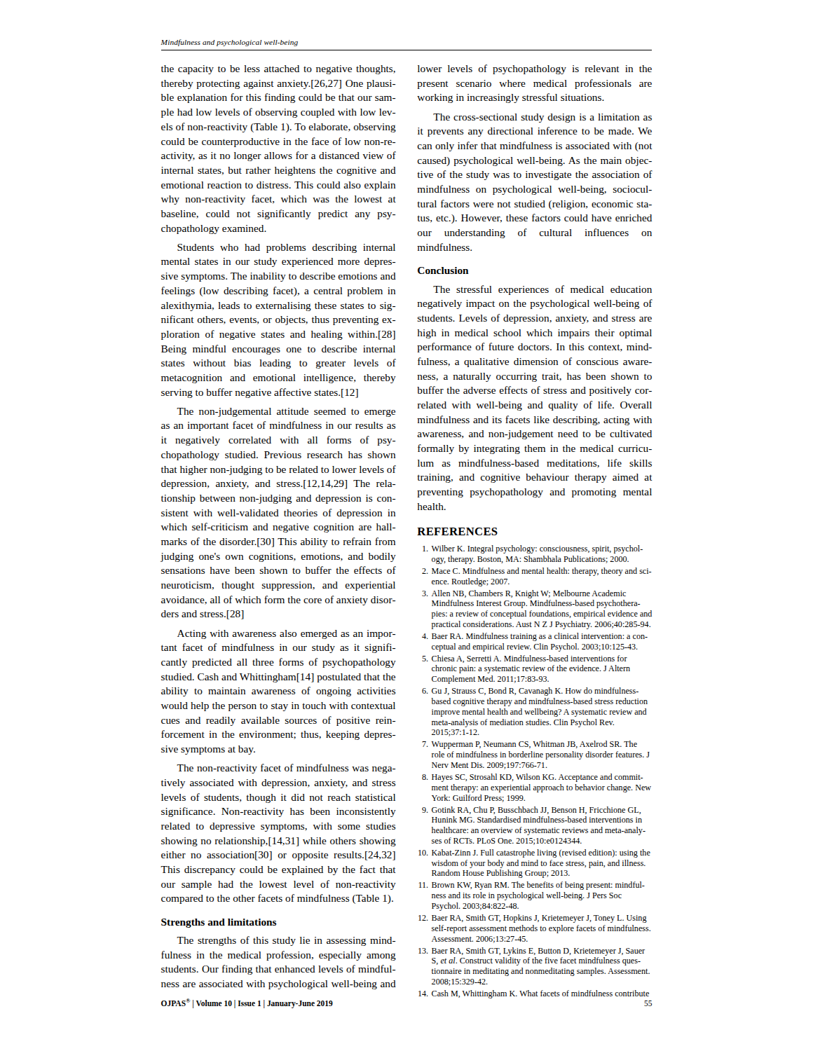Mindfulness and psychological well-being
the capacity to be less attached to negative thoughts, thereby protecting against anxiety.[26,27] One plausible explanation for this finding could be that our sample had low levels of observing coupled with low levels of non-reactivity (Table 1). To elaborate, observing could be counterproductive in the face of low non-reactivity, as it no longer allows for a distanced view of internal states, but rather heightens the cognitive and emotional reaction to distress. This could also explain why non-reactivity facet, which was the lowest at baseline, could not significantly predict any psychopathology examined.
Students who had problems describing internal mental states in our study experienced more depressive symptoms. The inability to describe emotions and feelings (low describing facet), a central problem in alexithymia, leads to externalising these states to significant others, events, or objects, thus preventing exploration of negative states and healing within.[28] Being mindful encourages one to describe internal states without bias leading to greater levels of metacognition and emotional intelligence, thereby serving to buffer negative affective states.[12]
The non-judgemental attitude seemed to emerge as an important facet of mindfulness in our results as it negatively correlated with all forms of psychopathology studied. Previous research has shown that higher non-judging to be related to lower levels of depression, anxiety, and stress.[12,14,29] The relationship between non-judging and depression is consistent with well-validated theories of depression in which self-criticism and negative cognition are hallmarks of the disorder.[30] This ability to refrain from judging one's own cognitions, emotions, and bodily sensations have been shown to buffer the effects of neuroticism, thought suppression, and experiential avoidance, all of which form the core of anxiety disorders and stress.[28]
Acting with awareness also emerged as an important facet of mindfulness in our study as it significantly predicted all three forms of psychopathology studied. Cash and Whittingham[14] postulated that the ability to maintain awareness of ongoing activities would help the person to stay in touch with contextual cues and readily available sources of positive reinforcement in the environment; thus, keeping depressive symptoms at bay.
The non-reactivity facet of mindfulness was negatively associated with depression, anxiety, and stress levels of students, though it did not reach statistical significance. Non-reactivity has been inconsistently related to depressive symptoms, with some studies showing no relationship,[14,31] while others showing either no association[30] or opposite results.[24,32] This discrepancy could be explained by the fact that our sample had the lowest level of non-reactivity compared to the other facets of mindfulness (Table 1).
Strengths and limitations
The strengths of this study lie in assessing mindfulness in the medical profession, especially among students. Our finding that enhanced levels of mindfulness are associated with psychological well-being and lower levels of psychopathology is relevant in the present scenario where medical professionals are working in increasingly stressful situations.
The cross-sectional study design is a limitation as it prevents any directional inference to be made. We can only infer that mindfulness is associated with (not caused) psychological well-being. As the main objective of the study was to investigate the association of mindfulness on psychological well-being, sociocultural factors were not studied (religion, economic status, etc.). However, these factors could have enriched our understanding of cultural influences on mindfulness.
Conclusion
The stressful experiences of medical education negatively impact on the psychological well-being of students. Levels of depression, anxiety, and stress are high in medical school which impairs their optimal performance of future doctors. In this context, mindfulness, a qualitative dimension of conscious awareness, a naturally occurring trait, has been shown to buffer the adverse effects of stress and positively correlated with well-being and quality of life. Overall mindfulness and its facets like describing, acting with awareness, and non-judgement need to be cultivated formally by integrating them in the medical curriculum as mindfulness-based meditations, life skills training, and cognitive behaviour therapy aimed at preventing psychopathology and promoting mental health.
REFERENCES
Wilber K. Integral psychology: consciousness, spirit, psychology, therapy. Boston, MA: Shambhala Publications; 2000.
Mace C. Mindfulness and mental health: therapy, theory and science. Routledge; 2007.
Allen NB, Chambers R, Knight W; Melbourne Academic Mindfulness Interest Group. Mindfulness-based psychotherapies: a review of conceptual foundations, empirical evidence and practical considerations. Aust N Z J Psychiatry. 2006;40:285-94.
Baer RA. Mindfulness training as a clinical intervention: a conceptual and empirical review. Clin Psychol. 2003;10:125-43.
Chiesa A, Serretti A. Mindfulness-based interventions for chronic pain: a systematic review of the evidence. J Altern Complement Med. 2011;17:83-93.
Gu J, Strauss C, Bond R, Cavanagh K. How do mindfulness-based cognitive therapy and mindfulness-based stress reduction improve mental health and wellbeing? A systematic review and meta-analysis of mediation studies. Clin Psychol Rev. 2015;37:1-12.
Wupperman P, Neumann CS, Whitman JB, Axelrod SR. The role of mindfulness in borderline personality disorder features. J Nerv Ment Dis. 2009;197:766-71.
Hayes SC, Strosahl KD, Wilson KG. Acceptance and commitment therapy: an experiential approach to behavior change. New York: Guilford Press; 1999.
Gotink RA, Chu P, Busschbach JJ, Benson H, Fricchione GL, Hunink MG. Standardised mindfulness-based interventions in healthcare: an overview of systematic reviews and meta-analyses of RCTs. PLoS One. 2015;10:e0124344.
Kabat-Zinn J. Full catastrophe living (revised edition): using the wisdom of your body and mind to face stress, pain, and illness. Random House Publishing Group; 2013.
Brown KW, Ryan RM. The benefits of being present: mindfulness and its role in psychological well-being. J Pers Soc Psychol. 2003;84:822-48.
Baer RA, Smith GT, Hopkins J, Krietemeyer J, Toney L. Using self-report assessment methods to explore facets of mindfulness. Assessment. 2006;13:27-45.
Baer RA, Smith GT, Lykins E, Button D, Krietemeyer J, Sauer S, et al. Construct validity of the five facet mindfulness questionnaire in meditating and nonmeditating samples. Assessment. 2008;15:329-42.
Cash M, Whittingham K. What facets of mindfulness contribute
OJPAS® | Volume 10 | Issue 1 | January-June 2019
55